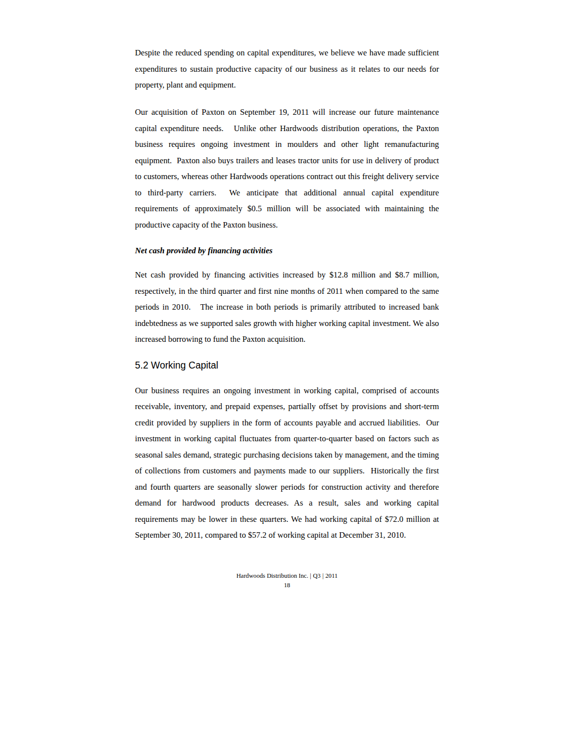Despite the reduced spending on capital expenditures, we believe we have made sufficient expenditures to sustain productive capacity of our business as it relates to our needs for property, plant and equipment.
Our acquisition of Paxton on September 19, 2011 will increase our future maintenance capital expenditure needs. Unlike other Hardwoods distribution operations, the Paxton business requires ongoing investment in moulders and other light remanufacturing equipment. Paxton also buys trailers and leases tractor units for use in delivery of product to customers, whereas other Hardwoods operations contract out this freight delivery service to third-party carriers. We anticipate that additional annual capital expenditure requirements of approximately $0.5 million will be associated with maintaining the productive capacity of the Paxton business.
Net cash provided by financing activities
Net cash provided by financing activities increased by $12.8 million and $8.7 million, respectively, in the third quarter and first nine months of 2011 when compared to the same periods in 2010. The increase in both periods is primarily attributed to increased bank indebtedness as we supported sales growth with higher working capital investment. We also increased borrowing to fund the Paxton acquisition.
5.2 Working Capital
Our business requires an ongoing investment in working capital, comprised of accounts receivable, inventory, and prepaid expenses, partially offset by provisions and short-term credit provided by suppliers in the form of accounts payable and accrued liabilities. Our investment in working capital fluctuates from quarter-to-quarter based on factors such as seasonal sales demand, strategic purchasing decisions taken by management, and the timing of collections from customers and payments made to our suppliers. Historically the first and fourth quarters are seasonally slower periods for construction activity and therefore demand for hardwood products decreases. As a result, sales and working capital requirements may be lower in these quarters. We had working capital of $72.0 million at September 30, 2011, compared to $57.2 of working capital at December 31, 2010.
Hardwoods Distribution Inc.|Q3|2011
18